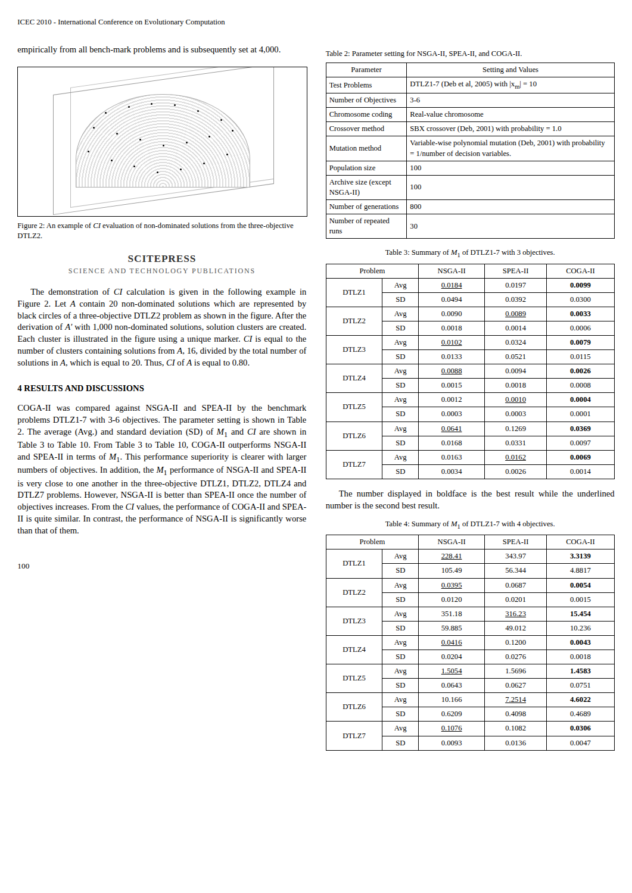ICEC 2010 - International Conference on Evolutionary Computation
empirically from all bench-mark problems and is subsequently set at 4,000.
Figure 2: An example of CI evaluation of non-dominated solutions from the three-objective DTLZ2.
SCITEPRESS
SCIENCE AND TECHNOLOGY PUBLICATIONS
The demonstration of CI calculation is given in the following example in Figure 2. Let A contain 20 non-dominated solutions which are represented by black circles of a three-objective DTLZ2 problem as shown in the figure. After the derivation of A' with 1,000 non-dominated solutions, solution clusters are created. Each cluster is illustrated in the figure using a unique marker. CI is equal to the number of clusters containing solutions from A, 16, divided by the total number of solutions in A, which is equal to 20. Thus, CI of A is equal to 0.80.
4 RESULTS AND DISCUSSIONS
COGA-II was compared against NSGA-II and SPEA-II by the benchmark problems DTLZ1-7 with 3-6 objectives. The parameter setting is shown in Table 2. The average (Avg.) and standard deviation (SD) of M1 and CI are shown in Table 3 to Table 10. From Table 3 to Table 10, COGA-II outperforms NSGA-II and SPEA-II in terms of M1. This performance superiority is clearer with larger numbers of objectives. In addition, the M1 performance of NSGA-II and SPEA-II is very close to one another in the three-objective DTLZ1, DTLZ2, DTLZ4 and DTLZ7 problems. However, NSGA-II is better than SPEA-II once the number of objectives increases. From the CI values, the performance of COGA-II and SPEA-II is quite similar. In contrast, the performance of NSGA-II is significantly worse than that of them.
100
Table 2: Parameter setting for NSGA-II, SPEA-II, and COGA-II.
| Parameter | Setting and Values |
| --- | --- |
| Test Problems | DTLZ1-7 (Deb et al, 2005) with /x m / = 10 |
| Number of Objectives | 3-6 |
| Chromosome coding | Real-value chromosome |
| Crossover method | SBX crossover (Deb, 2001) with probability = 1.0 |
| Mutation method | Variable-wise polynomial mutation (Deb, 2001) with probability = 1/number of decision variables. |
| Population size | 100 |
| Archive size (except NSGA-II) | 100 |
| Number of generations | 800 |
| Number of repeated runs | 30 |
Table 3: Summary of M1 of DTLZ1-7 with 3 objectives.
| Problem | NSGA-II | SPEA-II | COGA-II |
| --- | --- | --- | --- |
| DTLZ1 | Avg | 0.0184 | 0.0197 | 0.0099 |
| SD | 0.0494 | 0.0392 | 0.0300 |
| DTLZ2 | Avg | 0.0090 | 0.0089 | 0.0033 |
| SD | 0.0018 | 0.0014 | 0.0006 |
| DTLZ3 | Avg | 0.0102 | 0.0324 | 0.0079 |
| SD | 0.0133 | 0.0521 | 0.0115 |
| DTLZ4 | Avg | 0.0088 | 0.0094 | 0.0026 |
| SD | 0.0015 | 0.0018 | 0.0008 |
| DTLZ5 | Avg | 0.0012 | 0.0010 | 0.0004 |
| SD | 0.0003 | 0.0003 | 0.0001 |
| DTLZ6 | Avg | 0.0641 | 0.1269 | 0.0369 |
| SD | 0.0168 | 0.0331 | 0.0097 |
| DTLZ7 | Avg | 0.0163 | 0.0162 | 0.0069 |
| SD | 0.0034 | 0.0026 | 0.0014 |
The number displayed in boldface is the best result while the underlined number is the second best result.
Table 4: Summary of M1 of DTLZ1-7 with 4 objectives.
| Problem | NSGA-II | SPEA-II | COGA-II |
| --- | --- | --- | --- |
| DTLZ1 | Avg | 228.41 | 343.97 | 3.3139 |
| SD | 105.49 | 56.344 | 4.8817 |
| DTLZ2 | Avg | 0.0395 | 0.0687 | 0.0054 |
| SD | 0.0120 | 0.0201 | 0.0015 |
| DTLZ3 | Avg | 351.18 | 316.23 | 15.454 |
| SD | 59.885 | 49.012 | 10.236 |
| DTLZ4 | Avg | 0.0416 | 0.1200 | 0.0043 |
| SD | 0.0204 | 0.0276 | 0.0018 |
| DTLZ5 | Avg | 1.5054 | 1.5696 | 1.4583 |
| SD | 0.0643 | 0.0627 | 0.0751 |
| DTLZ6 | Avg | 10.166 | 7.2514 | 4.6022 |
| SD | 0.6209 | 0.4098 | 0.4689 |
| DTLZ7 | Avg | 0.1076 | 0.1082 | 0.0306 |
| SD | 0.0093 | 0.0136 | 0.0047 |